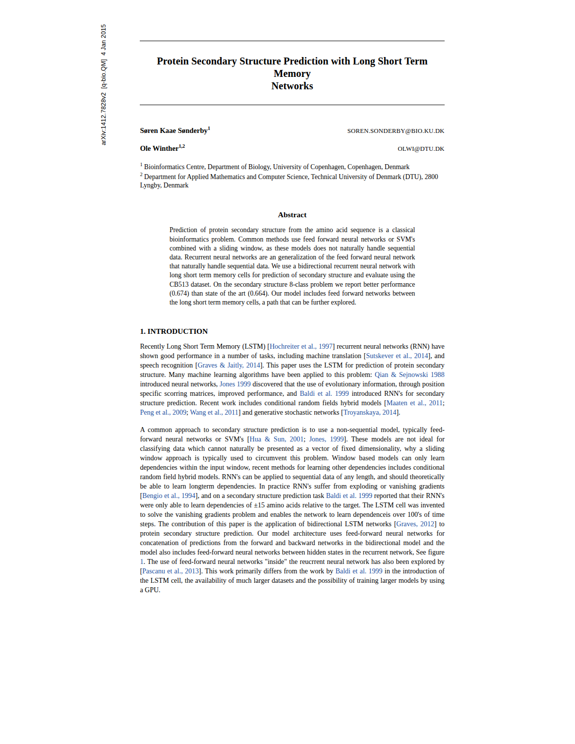arXiv:1412.7828v2 [q-bio.QM] 4 Jan 2015
Protein Secondary Structure Prediction with Long Short Term Memory
Networks
Søren Kaae Sønderby1 SOREN.SONDERBY@BIO.KU.DK
Ole Winther1,2 OLWI@DTU.DK
1 Bioinformatics Centre, Department of Biology, University of Copenhagen, Copenhagen, Denmark
2 Department for Applied Mathematics and Computer Science, Technical University of Denmark (DTU), 2800 Lyngby, Denmark
Abstract
Prediction of protein secondary structure from the amino acid sequence is a classical bioinformatics problem. Common methods use feed forward neural networks or SVM's combined with a sliding window, as these models does not naturally handle sequential data. Recurrent neural networks are an generalization of the feed forward neural network that naturally handle sequential data. We use a bidirectional recurrent neural network with long short term memory cells for prediction of secondary structure and evaluate using the CB513 dataset. On the secondary structure 8-class problem we report better performance (0.674) than state of the art (0.664). Our model includes feed forward networks between the long short term memory cells, a path that can be further explored.
1. INTRODUCTION
Recently Long Short Term Memory (LSTM) [Hochreiter et al., 1997] recurrent neural networks (RNN) have shown good performance in a number of tasks, including machine translation [Sutskever et al., 2014], and speech recognition [Graves & Jaitly, 2014]. This paper uses the LSTM for prediction of protein secondary structure. Many machine learning algorithms have been applied to this problem: Qian & Sejnowski 1988 introduced neural networks, Jones 1999 discovered that the use of evolutionary information, through position specific scorring matrices, improved performance, and Baldi et al. 1999 introduced RNN's for secondary structure prediction. Recent work includes conditional random fields hybrid models [Maaten et al., 2011; Peng et al., 2009; Wang et al., 2011] and generative stochastic networks [Troyanskaya, 2014].
A common approach to secondary structure prediction is to use a non-sequential model, typically feed-forward neural networks or SVM's [Hua & Sun, 2001; Jones, 1999]. These models are not ideal for classifying data which cannot naturally be presented as a vector of fixed dimensionality, why a sliding window approach is typically used to circumvent this problem. Window based models can only learn dependencies within the input window, recent methods for learning other dependencies includes conditional random field hybrid models. RNN's can be applied to sequential data of any length, and should theoretically be able to learn longterm dependencies. In practice RNN's suffer from exploding or vanishing gradients [Bengio et al., 1994], and on a secondary structure prediction task Baldi et al. 1999 reported that their RNN's were only able to learn dependencies of ±15 amino acids relative to the target. The LSTM cell was invented to solve the vanishing gradients problem and enables the network to learn dependenceis over 100's of time steps. The contribution of this paper is the application of bidirectional LSTM networks [Graves, 2012] to protein secondary structure prediction. Our model architecture uses feed-forward neural networks for concatenation of predictions from the forward and backward networks in the bidirectional model and the model also includes feed-forward neural networks between hidden states in the recurrent network, See figure 1. The use of feed-forward neural networks "inside" the reucrrent neural network has also been explored by [Pascanu et al., 2013]. This work primarily differs from the work by Baldi et al. 1999 in the introduction of the LSTM cell, the availability of much larger datasets and the possibility of training larger models by using a GPU.